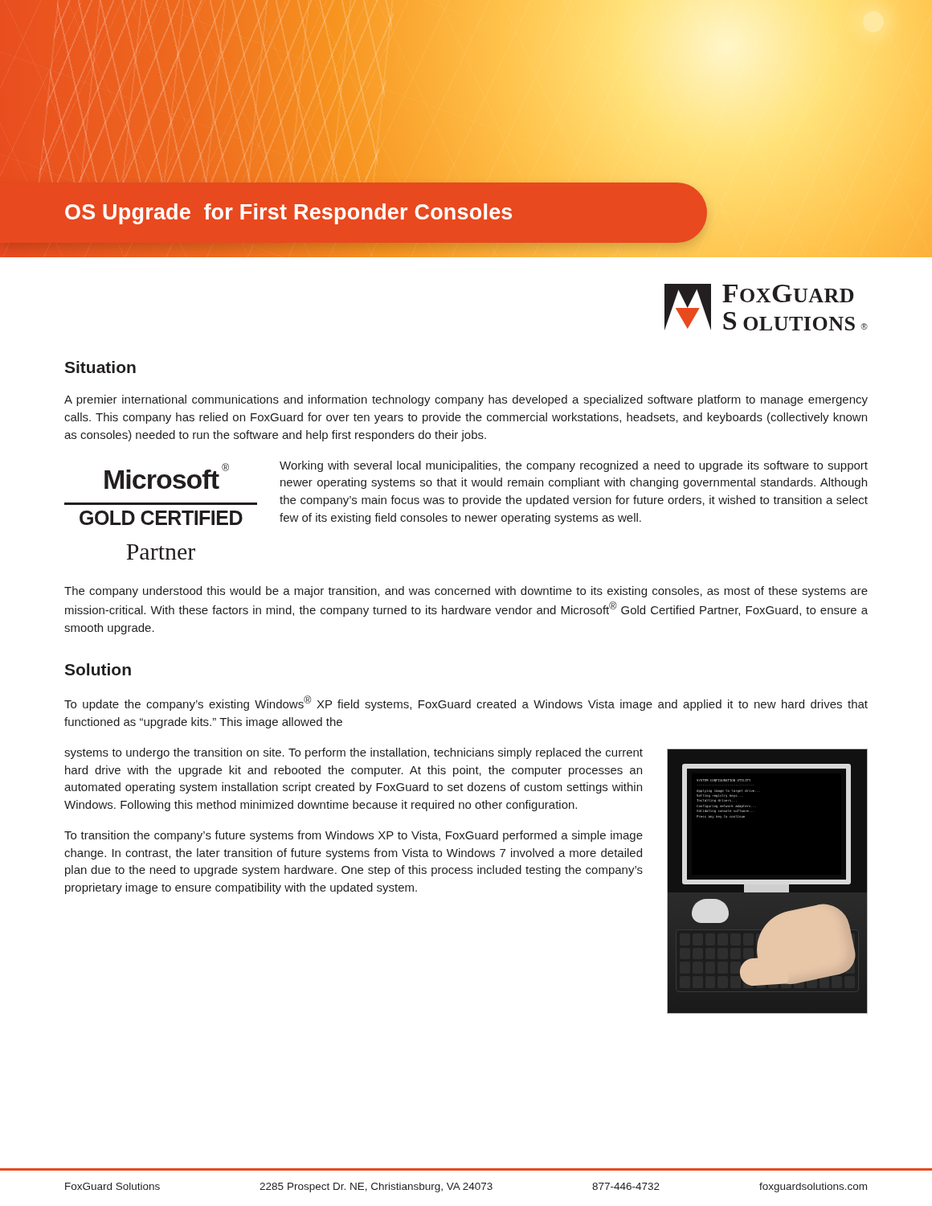OS Upgrade for First Responder Consoles
FOXGUARD
SOLUTIONS®
Situation
A premier international communications and information technology company has developed a specialized software platform to manage emergency calls. This company has relied on FoxGuard for over ten years to provide the commercial workstations, headsets, and keyboards (collectively known as consoles) needed to run the software and help first responders do their jobs.
Microsoft®
GOLD CERTIFIED
Partner
Working with several local municipalities, the company recognized a need to upgrade its software to support newer operating systems so that it would remain compliant with changing governmental standards. Although the company’s main focus was to provide the updated version for future orders, it wished to transition a select few of its existing field consoles to newer operating systems as well.
The company understood this would be a major transition, and was concerned with downtime to its existing consoles, as most of these systems are mission-critical. With these factors in mind, the company turned to its hardware vendor and Microsoft® Gold Certified Partner, FoxGuard, to ensure a smooth upgrade.
Solution
To update the company’s existing Windows® XP field systems, FoxGuard created a Windows Vista image and applied it to new hard drives that functioned as “upgrade kits.” This image allowed the
SYSTEM CONFIGURATION UTILITY
------------------------------
Applying image to target drive...
Setting registry keys...
Installing drivers...
Configuring network adapters...
Validating console software...
Press any key to continue
systems to undergo the transition on site. To perform the installation, technicians simply replaced the current hard drive with the upgrade kit and rebooted the computer. At this point, the computer processes an automated operating system installation script created by FoxGuard to set dozens of custom settings within Windows. Following this method minimized downtime because it required no other configuration.
To transition the company’s future systems from Windows XP to Vista, FoxGuard performed a simple image change. In contrast, the later transition of future systems from Vista to Windows 7 involved a more detailed plan due to the need to upgrade system hardware. One step of this process included testing the company’s proprietary image to ensure compatibility with the updated system.
FoxGuard Solutions 2285 Prospect Dr. NE, Christiansburg, VA 24073 877-446-4732 foxguardsolutions.com